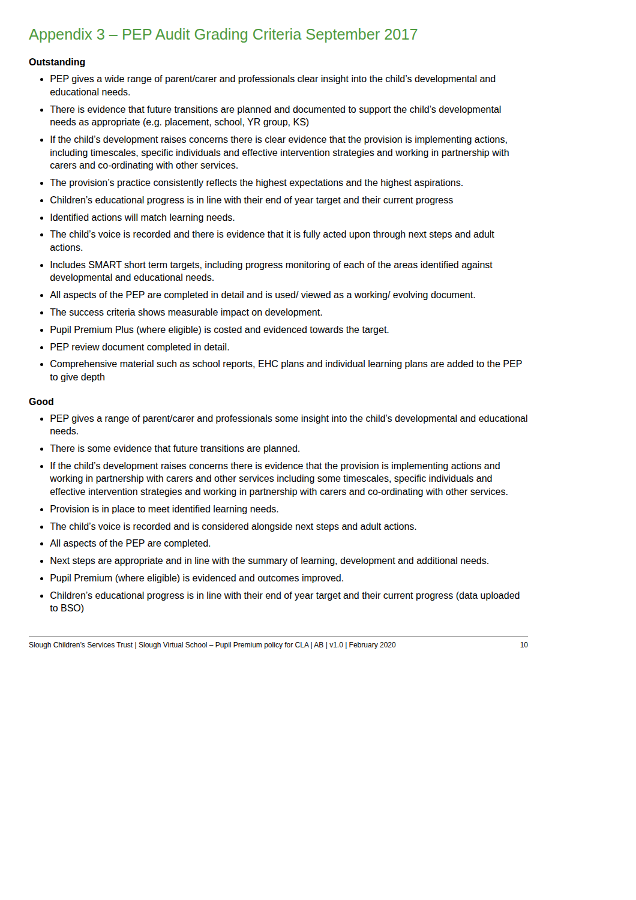Appendix 3 – PEP Audit Grading Criteria September 2017
Outstanding
PEP gives a wide range of parent/carer and professionals clear insight into the child’s developmental and educational needs.
There is evidence that future transitions are planned and documented to support the child’s developmental needs as appropriate (e.g. placement, school, YR group, KS)
If the child’s development raises concerns there is clear evidence that the provision is implementing actions, including timescales, specific individuals and effective intervention strategies and working in partnership with carers and co-ordinating with other services.
The provision’s practice consistently reflects the highest expectations and the highest aspirations.
Children’s educational progress is in line with their end of year target and their current progress
Identified actions will match learning needs.
The child’s voice is recorded and there is evidence that it is fully acted upon through next steps and adult actions.
Includes SMART short term targets, including progress monitoring of each of the areas identified against developmental and educational needs.
All aspects of the PEP are completed in detail and is used/ viewed as a working/ evolving document.
The success criteria shows measurable impact on development.
Pupil Premium Plus (where eligible) is costed and evidenced towards the target.
PEP review document completed in detail.
Comprehensive material such as school reports, EHC plans and individual learning plans are added to the PEP to give depth
Good
PEP gives a range of parent/carer and professionals some insight into the child’s developmental and educational needs.
There is some evidence that future transitions are planned.
If the child’s development raises concerns there is evidence that the provision is implementing actions and working in partnership with carers and other services including some timescales, specific individuals and effective intervention strategies and working in partnership with carers and co-ordinating with other services.
Provision is in place to meet identified learning needs.
The child’s voice is recorded and is considered alongside next steps and adult actions.
All aspects of the PEP are completed.
Next steps are appropriate and in line with the summary of learning, development and additional needs.
Pupil Premium (where eligible) is evidenced and outcomes improved.
Children’s educational progress is in line with their end of year target and their current progress (data uploaded to BSO)
Slough Children’s Services Trust | Slough Virtual School – Pupil Premium policy for CLA | AB | v1.0 | February 2020 10